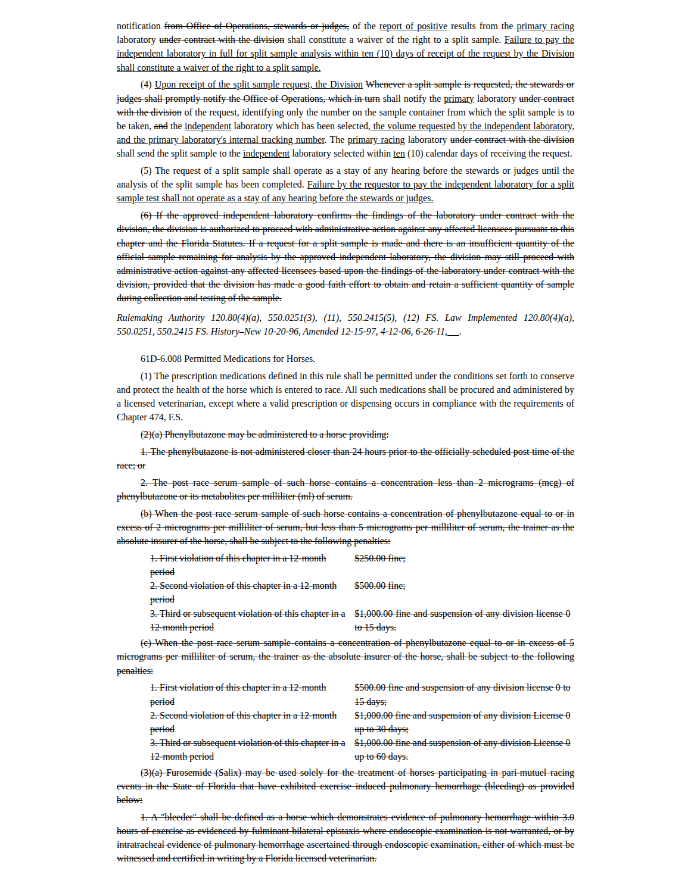notification from Office of Operations, stewards or judges, of the report of positive results from the primary racing laboratory under contract with the division shall constitute a waiver of the right to a split sample. Failure to pay the independent laboratory in full for split sample analysis within ten (10) days of receipt of the request by the Division shall constitute a waiver of the right to a split sample.
(4) Upon receipt of the split sample request, the Division Whenever a split sample is requested, the stewards or judges shall promptly notify the Office of Operations, which in turn shall notify the primary laboratory under contract with the division of the request, identifying only the number on the sample container from which the split sample is to be taken, and the independent laboratory which has been selected, the volume requested by the independent laboratory, and the primary laboratory's internal tracking number. The primary racing laboratory under contract with the division shall send the split sample to the independent laboratory selected within ten (10) calendar days of receiving the request.
(5) The request of a split sample shall operate as a stay of any hearing before the stewards or judges until the analysis of the split sample has been completed. Failure by the requestor to pay the independent laboratory for a split sample test shall not operate as a stay of any hearing before the stewards or judges.
(6) If the approved independent laboratory confirms the findings of the laboratory under contract with the division, the division is authorized to proceed with administrative action against any affected licensees pursuant to this chapter and the Florida Statutes. If a request for a split sample is made and there is an insufficient quantity of the official sample remaining for analysis by the approved independent laboratory, the division may still proceed with administrative action against any affected licensees based upon the findings of the laboratory under contract with the division, provided that the division has made a good faith effort to obtain and retain a sufficient quantity of sample during collection and testing of the sample.
Rulemaking Authority 120.80(4)(a), 550.0251(3), (11), 550.2415(5), (12) FS. Law Implemented 120.80(4)(a), 550.0251, 550.2415 FS. History–New 10-20-96, Amended 12-15-97, 4-12-06, 6-26-11, .
61D-6.008 Permitted Medications for Horses.
(1) The prescription medications defined in this rule shall be permitted under the conditions set forth to conserve and protect the health of the horse which is entered to race. All such medications shall be procured and administered by a licensed veterinarian, except where a valid prescription or dispensing occurs in compliance with the requirements of Chapter 474, F.S.
(2)(a) Phenylbutazone may be administered to a horse providing:
1. The phenylbutazone is not administered closer than 24 hours prior to the officially scheduled post time of the race; or
2. The post race serum sample of such horse contains a concentration less than 2 micrograms (mcg) of phenylbutazone or its metabolites per milliliter (ml) of serum.
(b) When the post race serum sample of such horse contains a concentration of phenylbutazone equal to or in excess of 2 micrograms per milliliter of serum, but less than 5 micrograms per milliliter of serum, the trainer as the absolute insurer of the horse, shall be subject to the following penalties:
| 1. First violation of this chapter in a 12-month period | $250.00 fine; |
| 2. Second violation of this chapter in a 12-month period | $500.00 fine; |
| 3. Third or subsequent violation of this chapter in a 12-month period | $1,000.00 fine and suspension of any division license 0 to 15 days. |
(c) When the post race serum sample contains a concentration of phenylbutazone equal to or in excess of 5 micrograms per milliliter of serum, the trainer as the absolute insurer of the horse, shall be subject to the following penalties:
| 1. First violation of this chapter in a 12-month period | $500.00 fine and suspension of any division license 0 to 15 days; |
| 2. Second violation of this chapter in a 12-month period | $1,000.00 fine and suspension of any division License 0 up to 30 days; |
| 3. Third or subsequent violation of this chapter in a 12-month period | $1,000.00 fine and suspension of any division License 0 up to 60 days. |
(3)(a) Furosemide (Salix) may be used solely for the treatment of horses participating in pari-mutuel racing events in the State of Florida that have exhibited exercise induced pulmonary hemorrhage (bleeding) as provided below:
1. A "bleeder" shall be defined as a horse which demonstrates evidence of pulmonary hemorrhage within 3.0 hours of exercise as evidenced by fulminant bilateral epistaxis where endoscopic examination is not warranted, or by intratracheal evidence of pulmonary hemorrhage ascertained through endoscopic examination, either of which must be witnessed and certified in writing by a Florida licensed veterinarian.